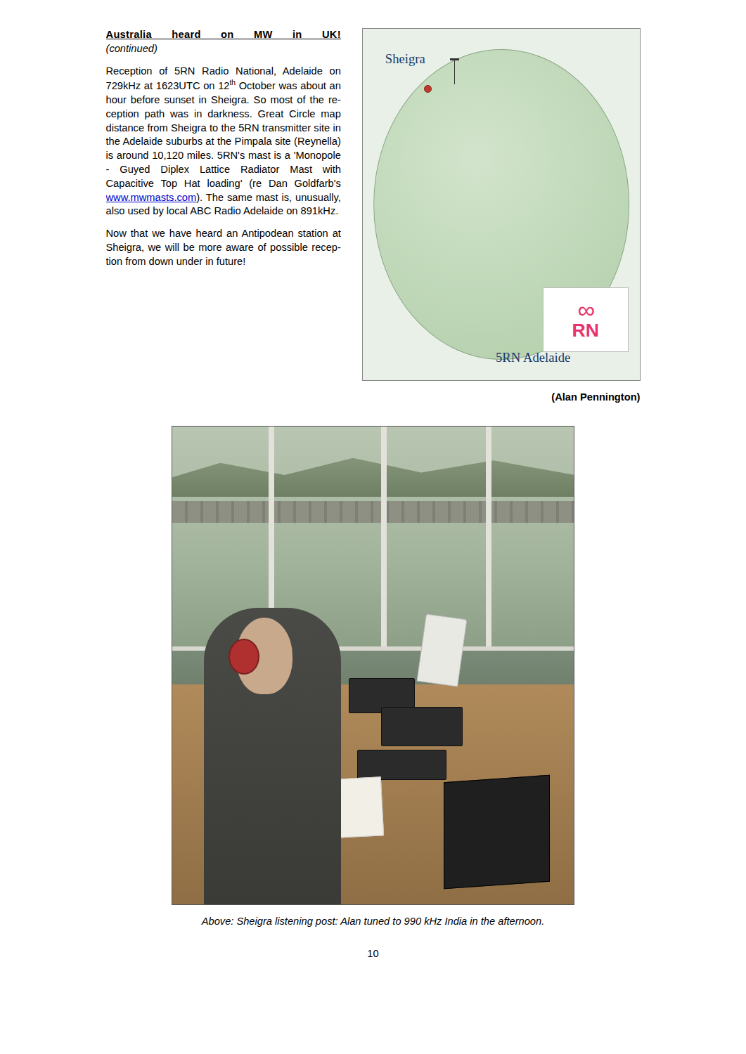Australia heard on MW in UK!
(continued)
Reception of 5RN Radio National, Adelaide on 729kHz at 1623UTC on 12th October was about an hour before sunset in Sheigra. So most of the reception path was in darkness. Great Circle map distance from Sheigra to the 5RN transmitter site in the Adelaide suburbs at the Pimpala site (Reynella) is around 10,120 miles. 5RN's mast is a 'Monopole - Guyed Diplex Lattice Radiator Mast with Capacitive Top Hat loading' (re Dan Goldfarb's www.mwmasts.com). The same mast is, unusually, also used by local ABC Radio Adelaide on 891kHz.
Now that we have heard an Antipodean station at Sheigra, we will be more aware of possible reception from down under in future!
Sheigra
5RN Adelaide
∞
RN
(Alan Pennington)
Above: Sheigra listening post: Alan tuned to 990 kHz India in the afternoon.
10